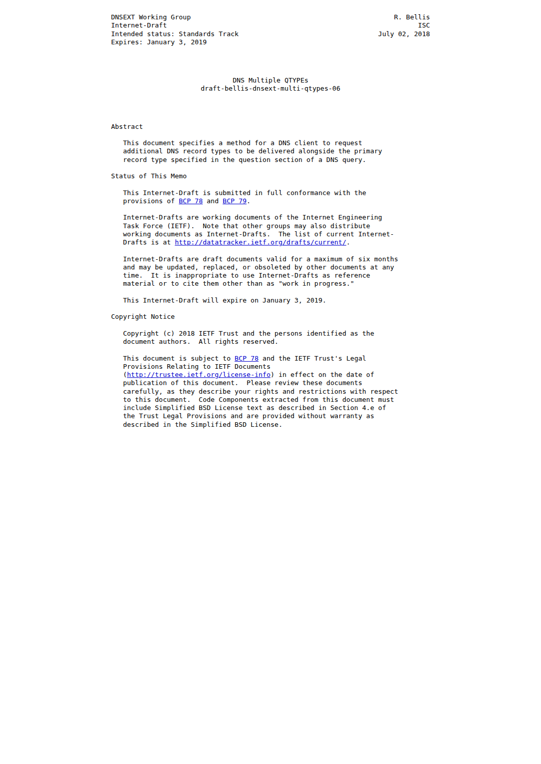DNSEXT Working Group R. Bellis
Internet-Draft ISC
Intended status: Standards Track July 02, 2018
Expires: January 3, 2019
DNS Multiple QTYPEs
draft-bellis-dnsext-multi-qtypes-06
Abstract
This document specifies a method for a DNS client to request additional DNS record types to be delivered alongside the primary record type specified in the question section of a DNS query.
Status of This Memo
This Internet-Draft is submitted in full conformance with the provisions of BCP 78 and BCP 79. Internet-Drafts are working documents of the Internet Engineering Task Force (IETF). Note that other groups may also distribute working documents as Internet-Drafts. The list of current Internet- Drafts is at http://datatracker.ietf.org/drafts/current/. Internet-Drafts are draft documents valid for a maximum of six months and may be updated, replaced, or obsoleted by other documents at any time. It is inappropriate to use Internet-Drafts as reference material or to cite them other than as "work in progress." This Internet-Draft will expire on January 3, 2019.
Copyright Notice
Copyright (c) 2018 IETF Trust and the persons identified as the document authors. All rights reserved. This document is subject to BCP 78 and the IETF Trust's Legal Provisions Relating to IETF Documents (http://trustee.ietf.org/license-info) in effect on the date of publication of this document. Please review these documents carefully, as they describe your rights and restrictions with respect to this document. Code Components extracted from this document must include Simplified BSD License text as described in Section 4.e of the Trust Legal Provisions and are provided without warranty as described in the Simplified BSD License.